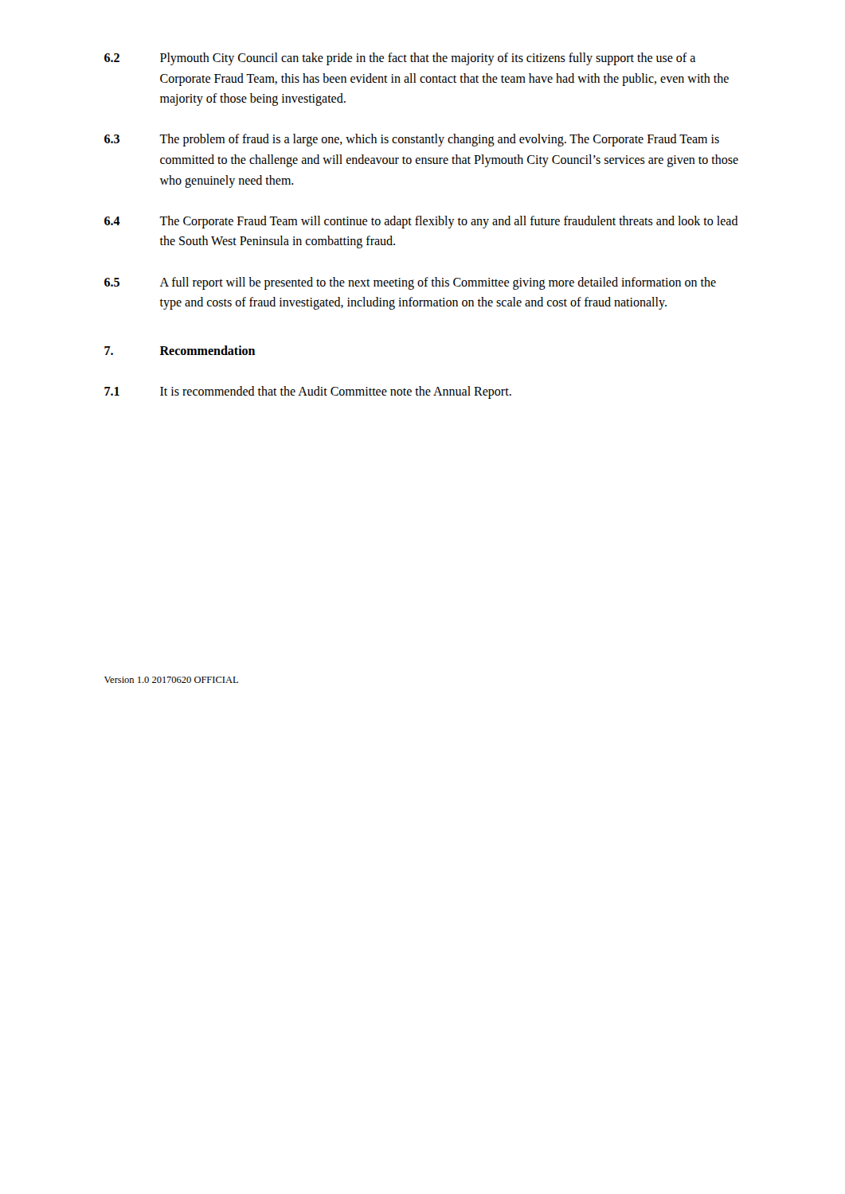6.2
Plymouth City Council can take pride in the fact that the majority of its citizens fully support the use of a Corporate Fraud Team, this has been evident in all contact that the team have had with the public, even with the majority of those being investigated.
6.3
The problem of fraud is a large one, which is constantly changing and evolving. The Corporate Fraud Team is committed to the challenge and will endeavour to ensure that Plymouth City Council’s services are given to those who genuinely need them.
6.4
The Corporate Fraud Team will continue to adapt flexibly to any and all future fraudulent threats and look to lead the South West Peninsula in combatting fraud.
6.5
A full report will be presented to the next meeting of this Committee giving more detailed information on the type and costs of fraud investigated, including information on the scale and cost of fraud nationally.
7.
Recommendation
7.1
It is recommended that the Audit Committee note the Annual Report.
Version 1.0 20170620 OFFICIAL